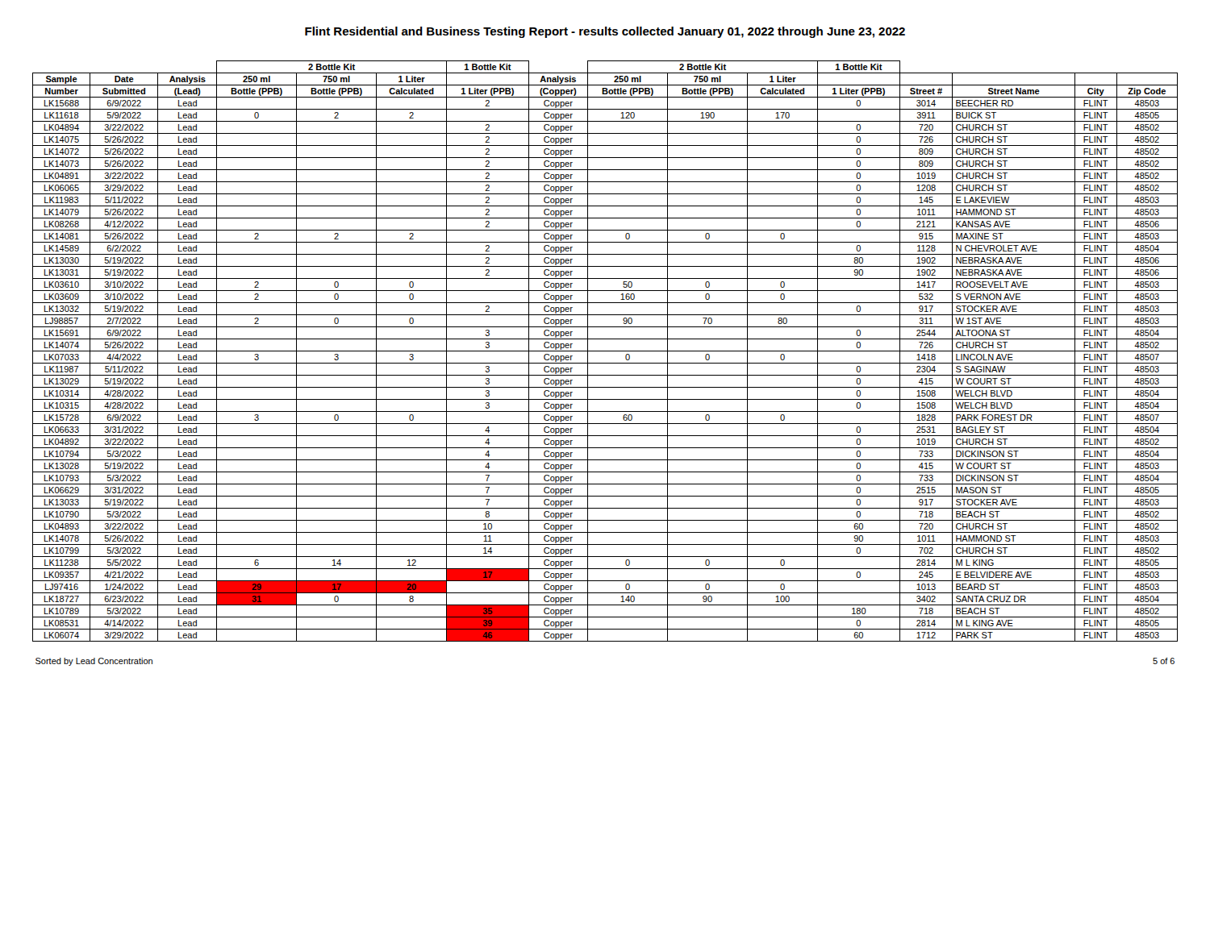Flint Residential and Business Testing Report - results collected January 01, 2022 through June 23, 2022
| | | | 2 Bottle Kit | 1 Bottle Kit | | 2 Bottle Kit | 1 Bottle Kit | | | | |
| --- | --- | --- | --- | --- | --- | --- | --- | --- | --- | --- | --- |
| Sample | Date | Analysis | 250 ml | 750 ml | 1 Liter | | Analysis | 250 ml | 750 ml | 1 Liter | | | | | |
| Number | Submitted | (Lead) | Bottle (PPB) | Bottle (PPB) | Calculated | 1 Liter (PPB) | (Copper) | Bottle (PPB) | Bottle (PPB) | Calculated | 1 Liter (PPB) | Street # | Street Name | City | Zip Code |
| LK15688 | 6/9/2022 | Lead | | | | 2 | Copper | | | | 0 | 3014 | BEECHER RD | FLINT | 48503 |
| LK11618 | 5/9/2022 | Lead | 0 | 2 | 2 | | Copper | 120 | 190 | 170 | | 3911 | BUICK ST | FLINT | 48505 |
| LK04894 | 3/22/2022 | Lead | | | | 2 | Copper | | | | 0 | 720 | CHURCH ST | FLINT | 48502 |
| LK14075 | 5/26/2022 | Lead | | | | 2 | Copper | | | | 0 | 726 | CHURCH ST | FLINT | 48502 |
| LK14072 | 5/26/2022 | Lead | | | | 2 | Copper | | | | 0 | 809 | CHURCH ST | FLINT | 48502 |
| LK14073 | 5/26/2022 | Lead | | | | 2 | Copper | | | | 0 | 809 | CHURCH ST | FLINT | 48502 |
| LK04891 | 3/22/2022 | Lead | | | | 2 | Copper | | | | 0 | 1019 | CHURCH ST | FLINT | 48502 |
| LK06065 | 3/29/2022 | Lead | | | | 2 | Copper | | | | 0 | 1208 | CHURCH ST | FLINT | 48502 |
| LK11983 | 5/11/2022 | Lead | | | | 2 | Copper | | | | 0 | 145 | E LAKEVIEW | FLINT | 48503 |
| LK14079 | 5/26/2022 | Lead | | | | 2 | Copper | | | | 0 | 1011 | HAMMOND ST | FLINT | 48503 |
| LK08268 | 4/12/2022 | Lead | | | | 2 | Copper | | | | 0 | 2121 | KANSAS AVE | FLINT | 48506 |
| LK14081 | 5/26/2022 | Lead | 2 | 2 | 2 | | Copper | 0 | 0 | 0 | | 915 | MAXINE ST | FLINT | 48503 |
| LK14589 | 6/2/2022 | Lead | | | | 2 | Copper | | | | 0 | 1128 | N CHEVROLET AVE | FLINT | 48504 |
| LK13030 | 5/19/2022 | Lead | | | | 2 | Copper | | | | 80 | 1902 | NEBRASKA AVE | FLINT | 48506 |
| LK13031 | 5/19/2022 | Lead | | | | 2 | Copper | | | | 90 | 1902 | NEBRASKA AVE | FLINT | 48506 |
| LK03610 | 3/10/2022 | Lead | 2 | 0 | 0 | | Copper | 50 | 0 | 0 | | 1417 | ROOSEVELT AVE | FLINT | 48503 |
| LK03609 | 3/10/2022 | Lead | 2 | 0 | 0 | | Copper | 160 | 0 | 0 | | 532 | S VERNON AVE | FLINT | 48503 |
| LK13032 | 5/19/2022 | Lead | | | | 2 | Copper | | | | 0 | 917 | STOCKER AVE | FLINT | 48503 |
| LJ98857 | 2/7/2022 | Lead | 2 | 0 | 0 | | Copper | 90 | 70 | 80 | | 311 | W 1ST AVE | FLINT | 48503 |
| LK15691 | 6/9/2022 | Lead | | | | 3 | Copper | | | | 0 | 2544 | ALTOONA ST | FLINT | 48504 |
| LK14074 | 5/26/2022 | Lead | | | | 3 | Copper | | | | 0 | 726 | CHURCH ST | FLINT | 48502 |
| LK07033 | 4/4/2022 | Lead | 3 | 3 | 3 | | Copper | 0 | 0 | 0 | | 1418 | LINCOLN AVE | FLINT | 48507 |
| LK11987 | 5/11/2022 | Lead | | | | 3 | Copper | | | | 0 | 2304 | S SAGINAW | FLINT | 48503 |
| LK13029 | 5/19/2022 | Lead | | | | 3 | Copper | | | | 0 | 415 | W COURT ST | FLINT | 48503 |
| LK10314 | 4/28/2022 | Lead | | | | 3 | Copper | | | | 0 | 1508 | WELCH BLVD | FLINT | 48504 |
| LK10315 | 4/28/2022 | Lead | | | | 3 | Copper | | | | 0 | 1508 | WELCH BLVD | FLINT | 48504 |
| LK15728 | 6/9/2022 | Lead | 3 | 0 | 0 | | Copper | 60 | 0 | 0 | | 1828 | PARK FOREST DR | FLINT | 48507 |
| LK06633 | 3/31/2022 | Lead | | | | 4 | Copper | | | | 0 | 2531 | BAGLEY ST | FLINT | 48504 |
| LK04892 | 3/22/2022 | Lead | | | | 4 | Copper | | | | 0 | 1019 | CHURCH ST | FLINT | 48502 |
| LK10794 | 5/3/2022 | Lead | | | | 4 | Copper | | | | 0 | 733 | DICKINSON ST | FLINT | 48504 |
| LK13028 | 5/19/2022 | Lead | | | | 4 | Copper | | | | 0 | 415 | W COURT ST | FLINT | 48503 |
| LK10793 | 5/3/2022 | Lead | | | | 7 | Copper | | | | 0 | 733 | DICKINSON ST | FLINT | 48504 |
| LK06629 | 3/31/2022 | Lead | | | | 7 | Copper | | | | 0 | 2515 | MASON ST | FLINT | 48505 |
| LK13033 | 5/19/2022 | Lead | | | | 7 | Copper | | | | 0 | 917 | STOCKER AVE | FLINT | 48503 |
| LK10790 | 5/3/2022 | Lead | | | | 8 | Copper | | | | 0 | 718 | BEACH ST | FLINT | 48502 |
| LK04893 | 3/22/2022 | Lead | | | | 10 | Copper | | | | 60 | 720 | CHURCH ST | FLINT | 48502 |
| LK14078 | 5/26/2022 | Lead | | | | 11 | Copper | | | | 90 | 1011 | HAMMOND ST | FLINT | 48503 |
| LK10799 | 5/3/2022 | Lead | | | | 14 | Copper | | | | 0 | 702 | CHURCH ST | FLINT | 48502 |
| LK11238 | 5/5/2022 | Lead | 6 | 14 | 12 | | Copper | 0 | 0 | 0 | | 2814 | M L KING | FLINT | 48505 |
| LK09357 | 4/21/2022 | Lead | | | | 17 | Copper | | | | 0 | 245 | E BELVIDERE AVE | FLINT | 48503 |
| LJ97416 | 1/24/2022 | Lead | 29 | 17 | 20 | | Copper | 0 | 0 | 0 | | 1013 | BEARD ST | FLINT | 48503 |
| LK18727 | 6/23/2022 | Lead | 31 | 0 | 8 | | Copper | 140 | 90 | 100 | | 3402 | SANTA CRUZ DR | FLINT | 48504 |
| LK10789 | 5/3/2022 | Lead | | | | 35 | Copper | | | | 180 | 718 | BEACH ST | FLINT | 48502 |
| LK08531 | 4/14/2022 | Lead | | | | 39 | Copper | | | | 0 | 2814 | M L KING AVE | FLINT | 48505 |
| LK06074 | 3/29/2022 | Lead | | | | 46 | Copper | | | | 60 | 1712 | PARK ST | FLINT | 48503 |
| Sorted by Lead Concentration | 5 of 6 |